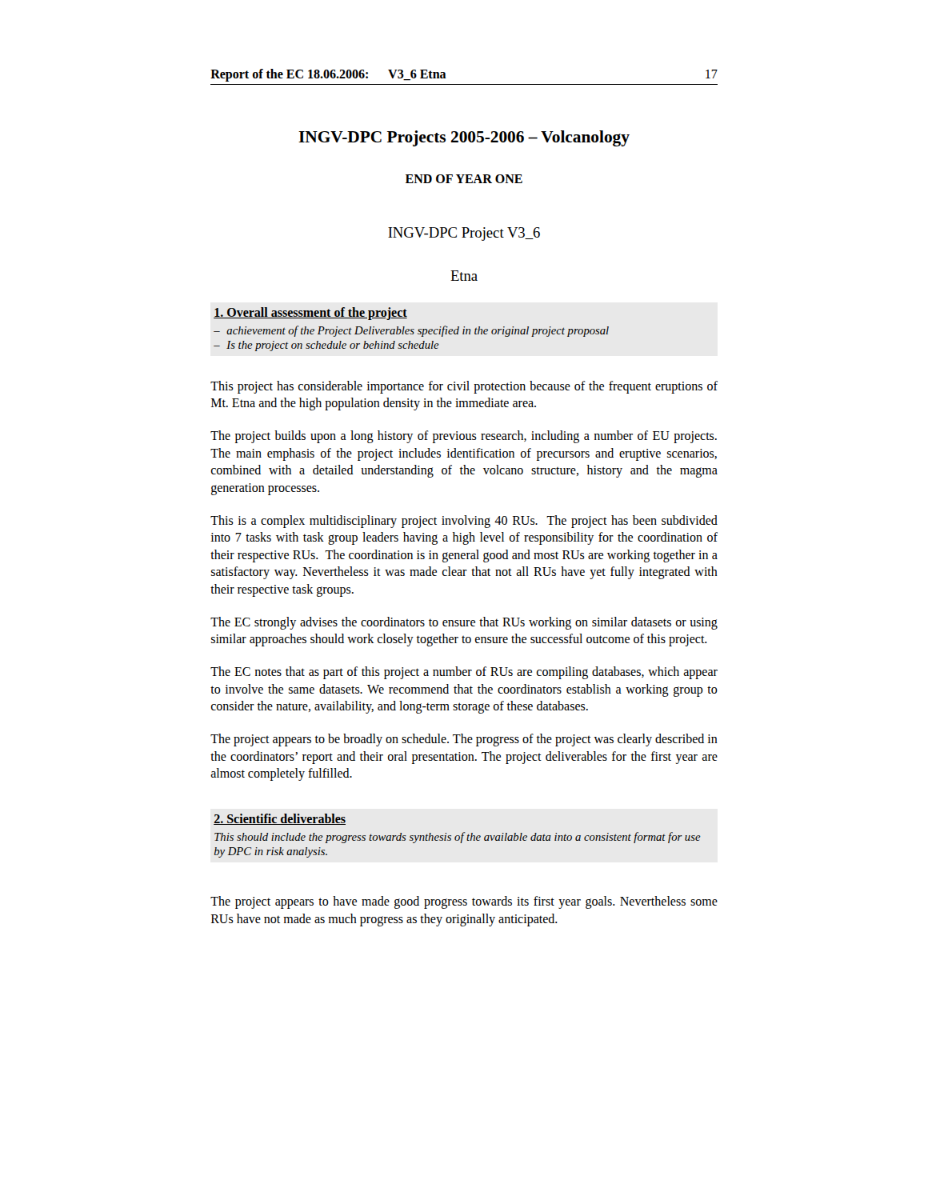Report of the EC 18.06.2006: V3_6 Etna
17
INGV-DPC Projects 2005-2006 – Volcanology
END OF YEAR ONE
INGV-DPC Project V3_6
Etna
1. Overall assessment of the project
achievement of the Project Deliverables specified in the original project proposal
Is the project on schedule or behind schedule
This project has considerable importance for civil protection because of the frequent eruptions of Mt. Etna and the high population density in the immediate area.
The project builds upon a long history of previous research, including a number of EU projects. The main emphasis of the project includes identification of precursors and eruptive scenarios, combined with a detailed understanding of the volcano structure, history and the magma generation processes.
This is a complex multidisciplinary project involving 40 RUs. The project has been subdivided into 7 tasks with task group leaders having a high level of responsibility for the coordination of their respective RUs. The coordination is in general good and most RUs are working together in a satisfactory way. Nevertheless it was made clear that not all RUs have yet fully integrated with their respective task groups.
The EC strongly advises the coordinators to ensure that RUs working on similar datasets or using similar approaches should work closely together to ensure the successful outcome of this project.
The EC notes that as part of this project a number of RUs are compiling databases, which appear to involve the same datasets. We recommend that the coordinators establish a working group to consider the nature, availability, and long-term storage of these databases.
The project appears to be broadly on schedule. The progress of the project was clearly described in the coordinators’ report and their oral presentation. The project deliverables for the first year are almost completely fulfilled.
2. Scientific deliverables
This should include the progress towards synthesis of the available data into a consistent format for use by DPC in risk analysis.
The project appears to have made good progress towards its first year goals. Nevertheless some RUs have not made as much progress as they originally anticipated.